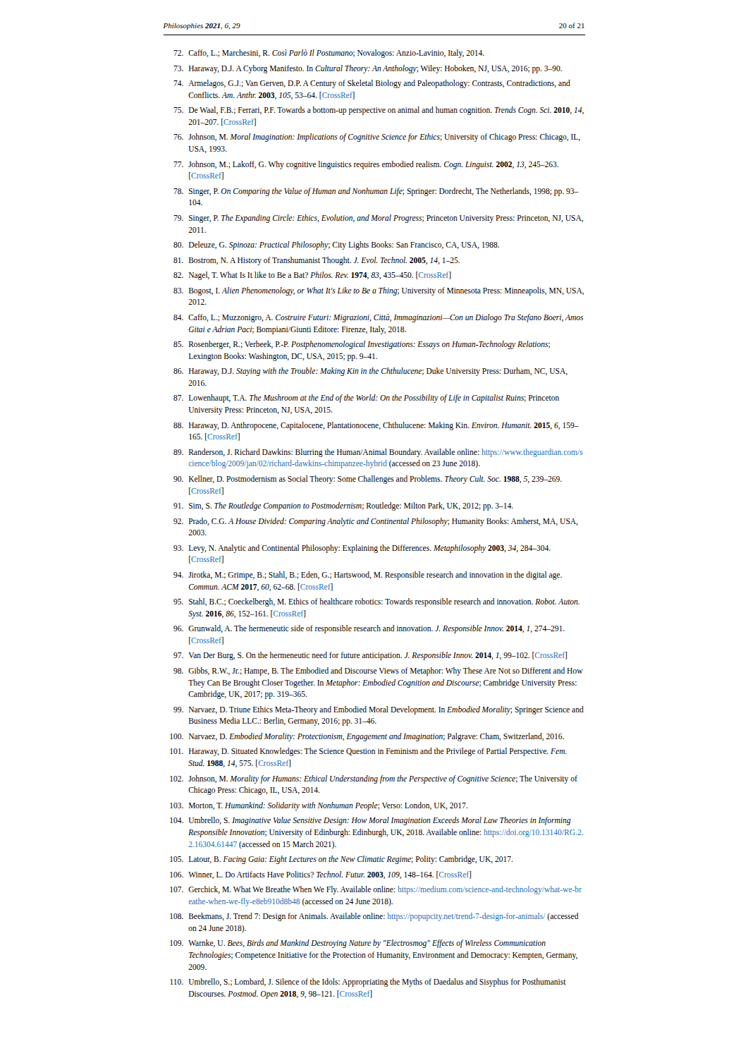Philosophies 2021, 6, 29 20 of 21
Caffo, L.; Marchesini, R. Così Parlò Il Postumano; Novalogos: Anzio-Lavinio, Italy, 2014.
Haraway, D.J. A Cyborg Manifesto. In Cultural Theory: An Anthology; Wiley: Hoboken, NJ, USA, 2016; pp. 3–90.
Armelagos, G.J.; Van Gerven, D.P. A Century of Skeletal Biology and Paleopathology: Contrasts, Contradictions, and Conflicts. Am. Anthr. 2003, 105, 53–64. [CrossRef]
De Waal, F.B.; Ferrari, P.F. Towards a bottom-up perspective on animal and human cognition. Trends Cogn. Sci. 2010, 14, 201–207. [CrossRef]
Johnson, M. Moral Imagination: Implications of Cognitive Science for Ethics; University of Chicago Press: Chicago, IL, USA, 1993.
Johnson, M.; Lakoff, G. Why cognitive linguistics requires embodied realism. Cogn. Linguist. 2002, 13, 245–263. [CrossRef]
Singer, P. On Comparing the Value of Human and Nonhuman Life; Springer: Dordrecht, The Netherlands, 1998; pp. 93–104.
Singer, P. The Expanding Circle: Ethics, Evolution, and Moral Progress; Princeton University Press: Princeton, NJ, USA, 2011.
Deleuze, G. Spinoza: Practical Philosophy; City Lights Books: San Francisco, CA, USA, 1988.
Bostrom, N. A History of Transhumanist Thought. J. Evol. Technol. 2005, 14, 1–25.
Nagel, T. What Is It like to Be a Bat? Philos. Rev. 1974, 83, 435–450. [CrossRef]
Bogost, I. Alien Phenomenology, or What It's Like to Be a Thing; University of Minnesota Press: Minneapolis, MN, USA, 2012.
Caffo, L.; Muzzonigro, A. Costruire Futuri: Migrazioni, Città, Immaginazioni—Con un Dialogo Tra Stefano Boeri, Amos Gitai e Adrian Paci; Bompiani/Giunti Editore: Firenze, Italy, 2018.
Rosenberger, R.; Verbeek, P.-P. Postphenomenological Investigations: Essays on Human-Technology Relations; Lexington Books: Washington, DC, USA, 2015; pp. 9–41.
Haraway, D.J. Staying with the Trouble: Making Kin in the Chthulucene; Duke University Press: Durham, NC, USA, 2016.
Lowenhaupt, T.A. The Mushroom at the End of the World: On the Possibility of Life in Capitalist Ruins; Princeton University Press: Princeton, NJ, USA, 2015.
Haraway, D. Anthropocene, Capitalocene, Plantationocene, Chthulucene: Making Kin. Environ. Humanit. 2015, 6, 159–165. [CrossRef]
Randerson, J. Richard Dawkins: Blurring the Human/Animal Boundary. Available online: https://www.theguardian.com/science/blog/2009/jan/02/richard-dawkins-chimpanzee-hybrid (accessed on 23 June 2018).
Kellner, D. Postmodernism as Social Theory: Some Challenges and Problems. Theory Cult. Soc. 1988, 5, 239–269. [CrossRef]
Sim, S. The Routledge Companion to Postmodernism; Routledge: Milton Park, UK, 2012; pp. 3–14.
Prado, C.G. A House Divided: Comparing Analytic and Continental Philosophy; Humanity Books: Amherst, MA, USA, 2003.
Levy, N. Analytic and Continental Philosophy: Explaining the Differences. Metaphilosophy 2003, 34, 284–304. [CrossRef]
Jirotka, M.; Grimpe, B.; Stahl, B.; Eden, G.; Hartswood, M. Responsible research and innovation in the digital age. Commun. ACM 2017, 60, 62–68. [CrossRef]
Stahl, B.C.; Coeckelbergh, M. Ethics of healthcare robotics: Towards responsible research and innovation. Robot. Auton. Syst. 2016, 86, 152–161. [CrossRef]
Grunwald, A. The hermeneutic side of responsible research and innovation. J. Responsible Innov. 2014, 1, 274–291. [CrossRef]
Van Der Burg, S. On the hermeneutic need for future anticipation. J. Responsible Innov. 2014, 1, 99–102. [CrossRef]
Gibbs, R.W., Jr.; Hampe, B. The Embodied and Discourse Views of Metaphor: Why These Are Not so Different and How They Can Be Brought Closer Together. In Metaphor: Embodied Cognition and Discourse; Cambridge University Press: Cambridge, UK, 2017; pp. 319–365.
Narvaez, D. Triune Ethics Meta-Theory and Embodied Moral Development. In Embodied Morality; Springer Science and Business Media LLC.: Berlin, Germany, 2016; pp. 31–46.
Narvaez, D. Embodied Morality: Protectionism, Engagement and Imagination; Palgrave: Cham, Switzerland, 2016.
Haraway, D. Situated Knowledges: The Science Question in Feminism and the Privilege of Partial Perspective. Fem. Stud. 1988, 14, 575. [CrossRef]
Johnson, M. Morality for Humans: Ethical Understanding from the Perspective of Cognitive Science; The University of Chicago Press: Chicago, IL, USA, 2014.
Morton, T. Humankind: Solidarity with Nonhuman People; Verso: London, UK, 2017.
Umbrello, S. Imaginative Value Sensitive Design: How Moral Imagination Exceeds Moral Law Theories in Informing Responsible Innovation; University of Edinburgh: Edinburgh, UK, 2018. Available online: https://doi.org/10.13140/RG.2.2.16304.61447 (accessed on 15 March 2021).
Latour, B. Facing Gaia: Eight Lectures on the New Climatic Regime; Polity: Cambridge, UK, 2017.
Winner, L. Do Artifacts Have Politics? Technol. Futur. 2003, 109, 148–164. [CrossRef]
Gerchick, M. What We Breathe When We Fly. Available online: https://medium.com/science-and-technology/what-we-breathe-when-we-fly-e8eb910d8b48 (accessed on 24 June 2018).
Beekmans, J. Trend 7: Design for Animals. Available online: https://popupcity.net/trend-7-design-for-animals/ (accessed on 24 June 2018).
Warnke, U. Bees, Birds and Mankind Destroying Nature by "Electrosmog" Effects of Wireless Communication Technologies; Competence Initiative for the Protection of Humanity, Environment and Democracy: Kempten, Germany, 2009.
Umbrello, S.; Lombard, J. Silence of the Idols: Appropriating the Myths of Daedalus and Sisyphus for Posthumanist Discourses. Postmod. Open 2018, 9, 98–121. [CrossRef]